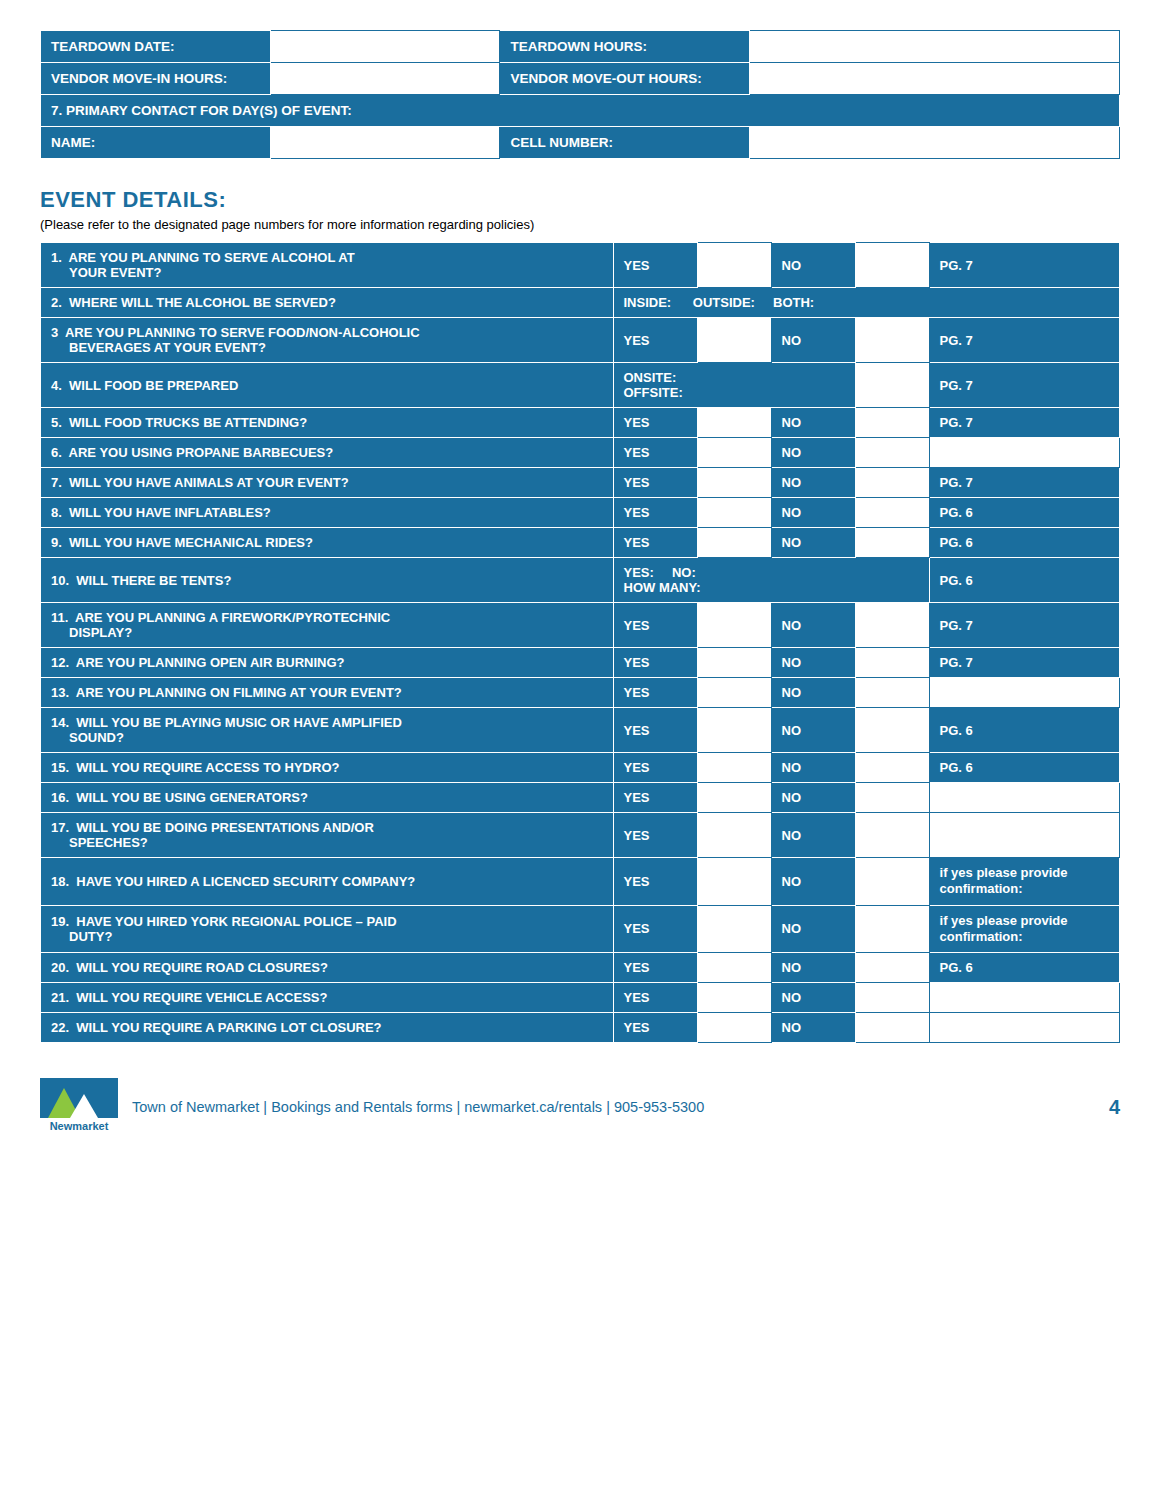| TEARDOWN DATE: | | TEARDOWN HOURS: | |
| VENDOR MOVE-IN HOURS: | | VENDOR MOVE-OUT HOURS: | |
| 7. PRIMARY CONTACT FOR DAY(S) OF EVENT: |
| NAME: | | CELL NUMBER: | |
EVENT DETAILS:
(Please refer to the designated page numbers for more information regarding policies)
| 1. ARE YOU PLANNING TO SERVE ALCOHOL AT YOUR EVENT? | YES | | NO | | PG. 7 |
| 2. WHERE WILL THE ALCOHOL BE SERVED? | INSIDE: OUTSIDE: BOTH: |
| 3 ARE YOU PLANNING TO SERVE FOOD/NON-ALCOHOLIC BEVERAGES AT YOUR EVENT? | YES | | NO | | PG. 7 |
| 4. WILL FOOD BE PREPARED | ONSITE: OFFSITE: | | PG. 7 |
| 5. WILL FOOD TRUCKS BE ATTENDING? | YES | | NO | | PG. 7 |
| 6. ARE YOU USING PROPANE BARBECUES? | YES | | NO | | |
| 7. WILL YOU HAVE ANIMALS AT YOUR EVENT? | YES | | NO | | PG. 7 |
| 8. WILL YOU HAVE INFLATABLES? | YES | | NO | | PG. 6 |
| 9. WILL YOU HAVE MECHANICAL RIDES? | YES | | NO | | PG. 6 |
| 10. WILL THERE BE TENTS? | YES: NO: HOW MANY: | PG. 6 |
| 11. ARE YOU PLANNING A FIREWORK/PYROTECHNIC DISPLAY? | YES | | NO | | PG. 7 |
| 12. ARE YOU PLANNING OPEN AIR BURNING? | YES | | NO | | PG. 7 |
| 13. ARE YOU PLANNING ON FILMING AT YOUR EVENT? | YES | | NO | | |
| 14. WILL YOU BE PLAYING MUSIC OR HAVE AMPLIFIED SOUND? | YES | | NO | | PG. 6 |
| 15. WILL YOU REQUIRE ACCESS TO HYDRO? | YES | | NO | | PG. 6 |
| 16. WILL YOU BE USING GENERATORS? | YES | | NO | | |
| 17. WILL YOU BE DOING PRESENTATIONS AND/OR SPEECHES? | YES | | NO | | |
| 18. HAVE YOU HIRED A LICENCED SECURITY COMPANY? | YES | | NO | | if yes please provide confirmation: |
| 19. HAVE YOU HIRED YORK REGIONAL POLICE – PAID DUTY? | YES | | NO | | if yes please provide confirmation: |
| 20. WILL YOU REQUIRE ROAD CLOSURES? | YES | | NO | | PG. 6 |
| 21. WILL YOU REQUIRE VEHICLE ACCESS? | YES | | NO | | |
| 22. WILL YOU REQUIRE A PARKING LOT CLOSURE? | YES | | NO | | |
Newmarket
Town of Newmarket | Bookings and Rentals forms | newmarket.ca/rentals | 905-953-5300
4